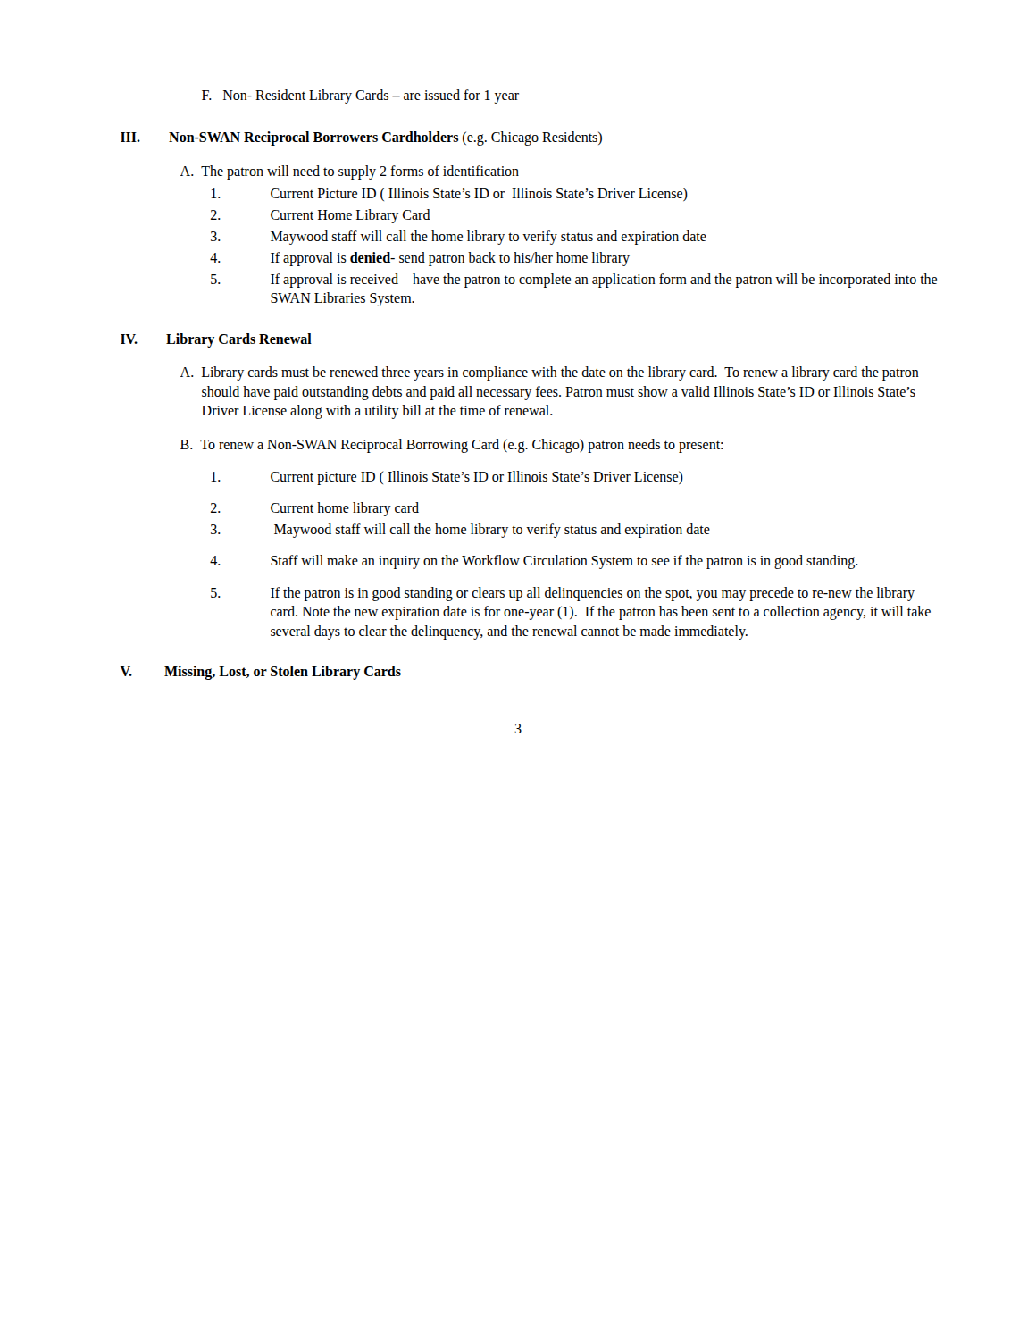F. Non- Resident Library Cards – are issued for 1 year
III. Non-SWAN Reciprocal Borrowers Cardholders (e.g. Chicago Residents)
A. The patron will need to supply 2 forms of identification
1. Current Picture ID ( Illinois State’s ID or Illinois State’s Driver License)
2. Current Home Library Card
3. Maywood staff will call the home library to verify status and expiration date
4. If approval is denied- send patron back to his/her home library
5. If approval is received – have the patron to complete an application form and the patron will be incorporated into the SWAN Libraries System.
IV. Library Cards Renewal
A. Library cards must be renewed three years in compliance with the date on the library card. To renew a library card the patron should have paid outstanding debts and paid all necessary fees. Patron must show a valid Illinois State’s ID or Illinois State’s Driver License along with a utility bill at the time of renewal.
B. To renew a Non-SWAN Reciprocal Borrowing Card (e.g. Chicago) patron needs to present:
1. Current picture ID ( Illinois State’s ID or Illinois State’s Driver License)
2. Current home library card
3. Maywood staff will call the home library to verify status and expiration date
4. Staff will make an inquiry on the Workflow Circulation System to see if the patron is in good standing.
5. If the patron is in good standing or clears up all delinquencies on the spot, you may precede to re-new the library card. Note the new expiration date is for one-year (1). If the patron has been sent to a collection agency, it will take several days to clear the delinquency, and the renewal cannot be made immediately.
V. Missing, Lost, or Stolen Library Cards
3